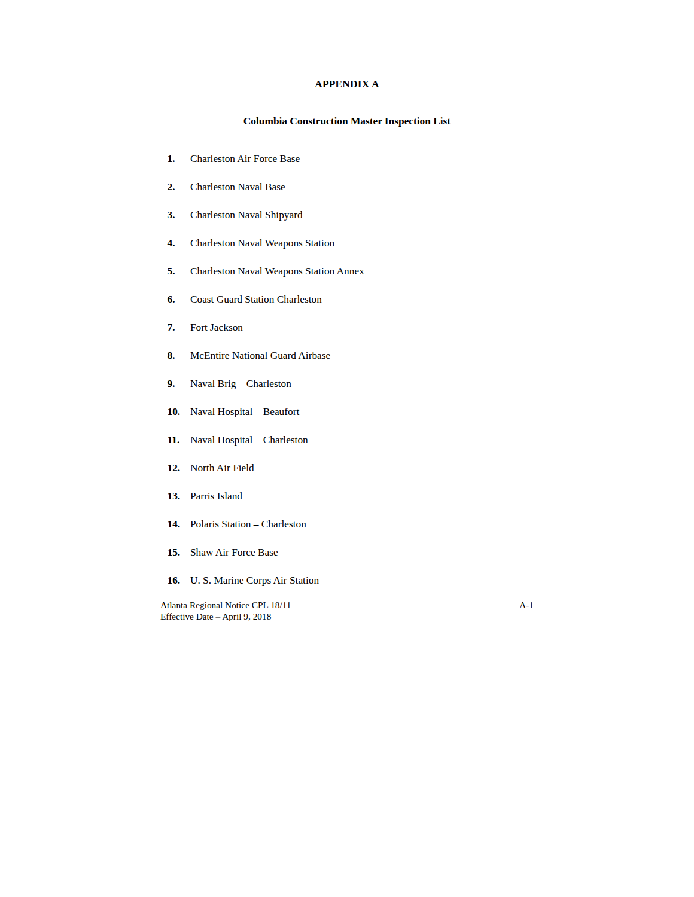APPENDIX A
Columbia Construction Master Inspection List
1. Charleston Air Force Base
2. Charleston Naval Base
3. Charleston Naval Shipyard
4. Charleston Naval Weapons Station
5. Charleston Naval Weapons Station Annex
6. Coast Guard Station Charleston
7. Fort Jackson
8. McEntire National Guard Airbase
9. Naval Brig – Charleston
10. Naval Hospital – Beaufort
11. Naval Hospital – Charleston
12. North Air Field
13. Parris Island
14. Polaris Station – Charleston
15. Shaw Air Force Base
16. U. S. Marine Corps Air Station
Atlanta Regional Notice CPL 18/11
Effective Date – April 9, 2018
A-1